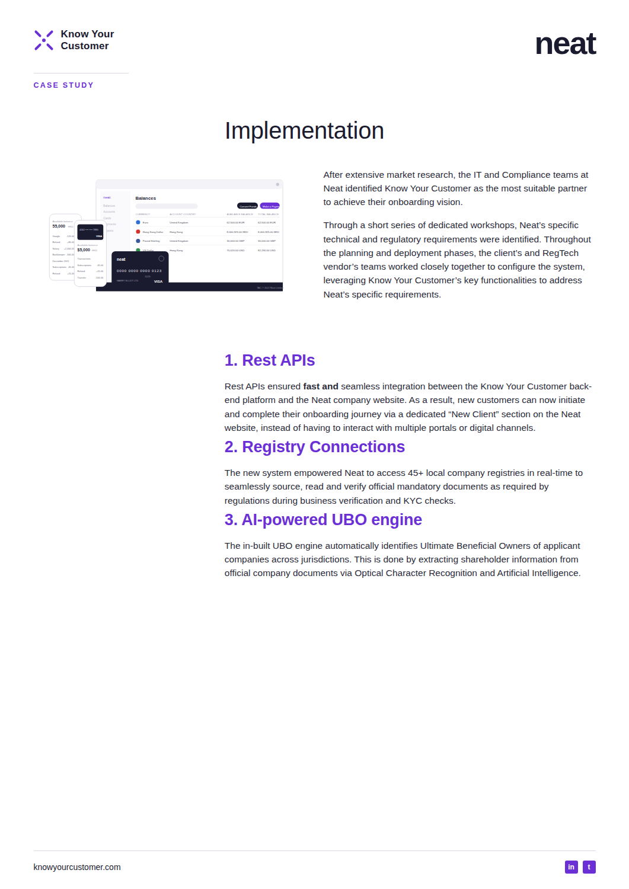Know Your
Customer
neat
CASE STUDY
Implementation
neat Balances Accounts Cards Payments Reports Balances Convert Funds Make a Payment CURRENCY ACCOUNT COUNTRY AVAILABLE BALANCE TOTAL BALANCE Euro United Kingdom 62,500.00 EUR 62,500.00 EUR Hong Kong Dollar Hong Kong 8,000,925.00 HKD 8,000,925.00 HKD Pound Sterling United Kingdom 30,000.00 GBP 30,000.00 GBP US Dollar Hong Kong 70,020.00 USD 82,190.00 USD TAC © 2022 Neat Limited Available balance 55,000 HKD Google-120.00 Refund+80.00 Salary+2,400.00 Bookkeeper-300.00 December 2021 Subscriptions-45.00 Refund+15.00 4242 •••• •••• 7890 VISA Available balance $5,000 HKD Transactions Subscriptions-45.00 Refund+15.00 Transfer-500.00 neat 0000 0000 0000 0123 11/25 HARRY ELLIOT LTD VISA
After extensive market research, the IT and Compliance teams at Neat identified Know Your Customer as the most suitable partner to achieve their onboarding vision.
Through a short series of dedicated workshops, Neat’s specific technical and regulatory requirements were identified. Throughout the planning and deployment phases, the client’s and RegTech vendor’s teams worked closely together to configure the system, leveraging Know Your Customer’s key functionalities to address Neat’s specific requirements.
1. Rest APIs
Rest APIs ensured fast and seamless integration between the Know Your Customer back-end platform and the Neat company website. As a result, new customers can now initiate and complete their onboarding journey via a dedicated “New Client” section on the Neat website, instead of having to interact with multiple portals or digital channels.
2. Registry Connections
The new system empowered Neat to access 45+ local company registries in real-time to seamlessly source, read and verify official mandatory documents as required by regulations during business verification and KYC checks.
3. AI-powered UBO engine
The in-built UBO engine automatically identifies Ultimate Beneficial Owners of applicant companies across jurisdictions. This is done by extracting shareholder information from official company documents via Optical Character Recognition and Artificial Intelligence.
knowyourcustomer.com
in t